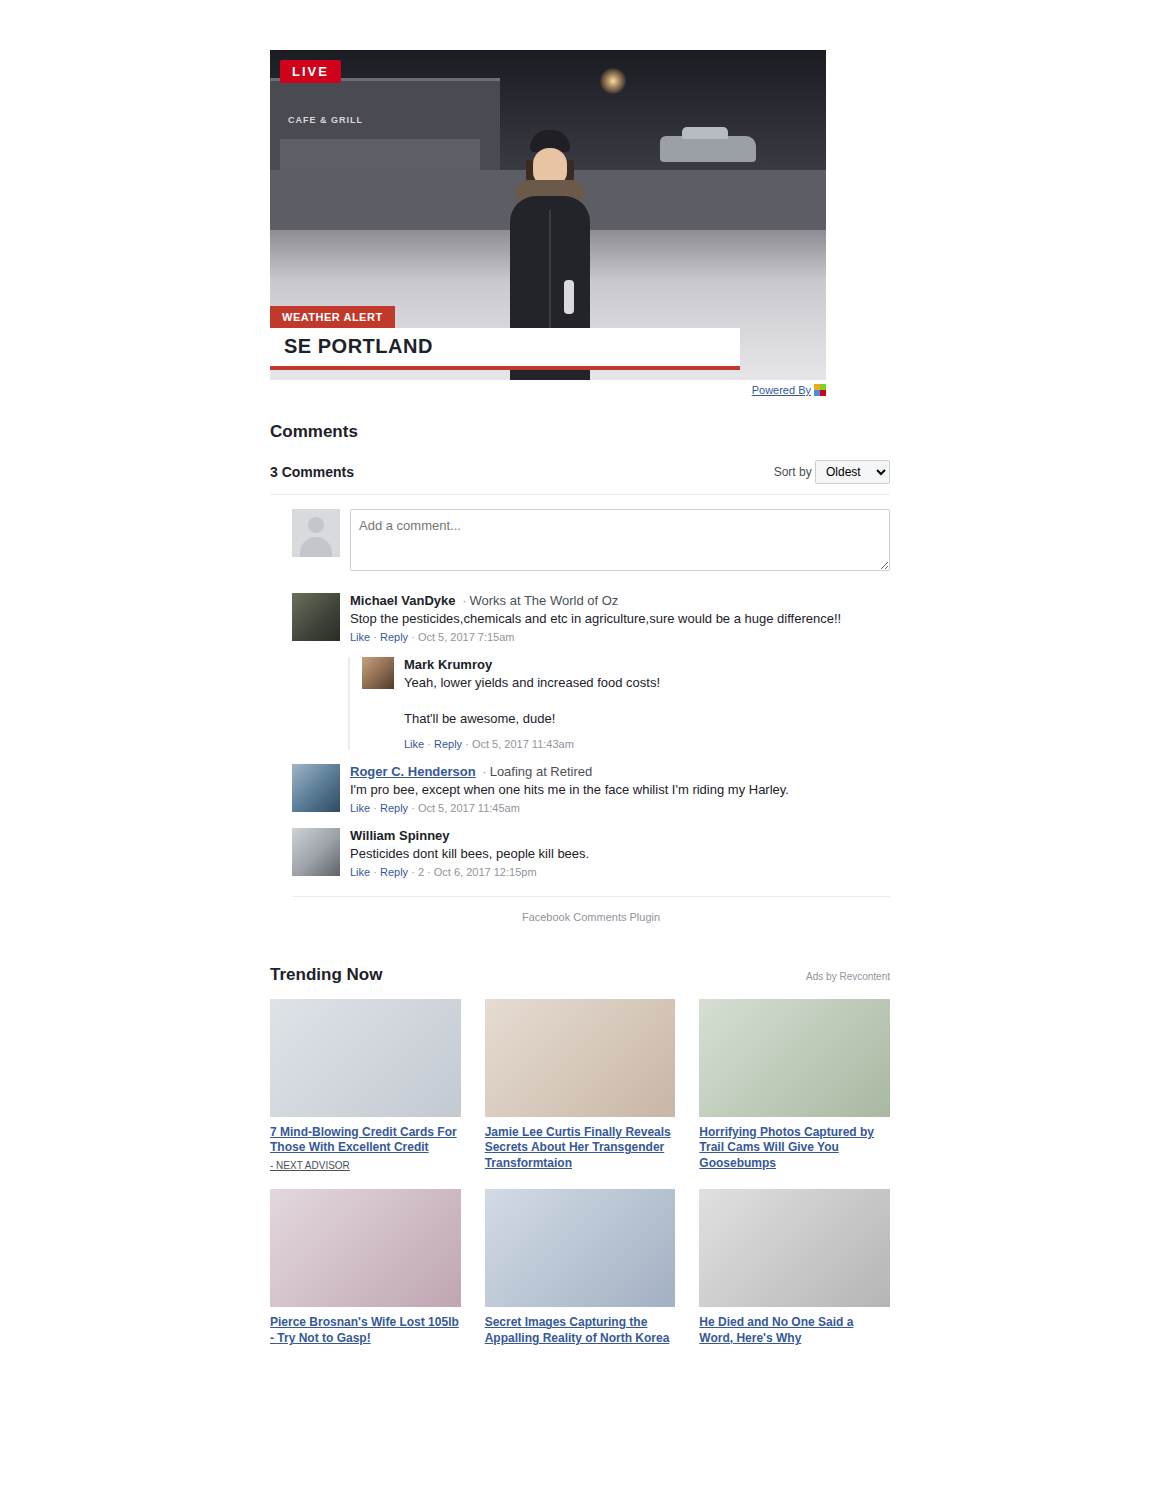CAFE & GRILL
LIVE
WEATHER ALERT
SE PORTLAND
Powered By
Comments
3 Comments
Sort by Oldest Newest Top
Michael VanDyke ·Works at The World of Oz
Stop the pesticides,chemicals and etc in agriculture,sure would be a huge difference!!
Like · Reply · Oct 5, 2017 7:15am
Mark Krumroy
Yeah, lower yields and increased food costs!
That'll be awesome, dude!
Like · Reply · Oct 5, 2017 11:43am
Roger C. Henderson ·Loafing at Retired
I'm pro bee, except when one hits me in the face whilist I'm riding my Harley.
Like · Reply · Oct 5, 2017 11:45am
William Spinney
Pesticides dont kill bees, people kill bees.
Like · Reply · 2 · Oct 6, 2017 12:15pm
Facebook Comments Plugin
Trending Now
Ads by Revcontent
7 Mind-Blowing Credit Cards For Those With Excellent Credit - NEXT ADVISOR
Jamie Lee Curtis Finally Reveals Secrets About Her Transgender Transformtaion
Horrifying Photos Captured by Trail Cams Will Give You Goosebumps
Pierce Brosnan's Wife Lost 105lb - Try Not to Gasp!
Secret Images Capturing the Appalling Reality of North Korea
He Died and No One Said a Word, Here's Why